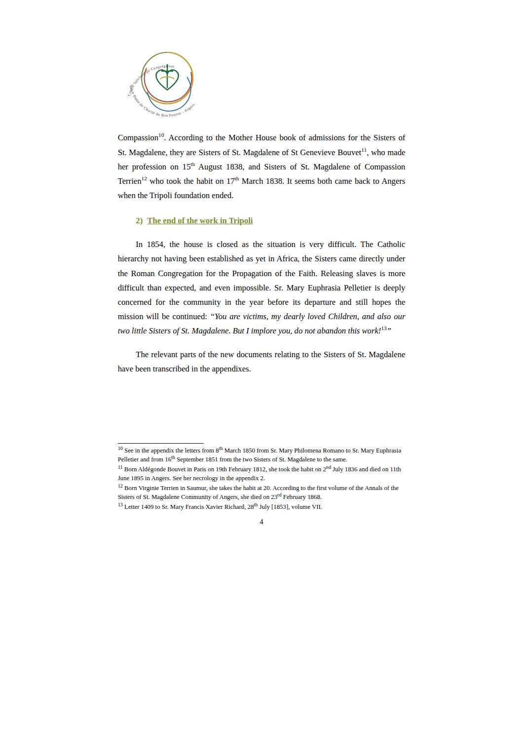Centre Spirituel de Congrégation Notre Dame de Charité du Bon Pasteur - Angers
Compassion10. According to the Mother House book of admissions for the Sisters of St. Magdalene, they are Sisters of St. Magdalene of St Genevieve Bouvet11, who made her profession on 15th August 1838, and Sisters of St. Magdalene of Compassion Terrien12 who took the habit on 17th March 1838. It seems both came back to Angers when the Tripoli foundation ended.
2) The end of the work in Tripoli
In 1854, the house is closed as the situation is very difficult. The Catholic hierarchy not having been established as yet in Africa, the Sisters came directly under the Roman Congregation for the Propagation of the Faith. Releasing slaves is more difficult than expected, and even impossible. Sr. Mary Euphrasia Pelletier is deeply concerned for the community in the year before its departure and still hopes the mission will be continued: “You are victims, my dearly loved Children, and also our two little Sisters of St. Magdalene. But I implore you, do not abandon this work!13”
The relevant parts of the new documents relating to the Sisters of St. Magdalene have been transcribed in the appendixes.
10 See in the appendix the letters from 8th March 1850 from Sr. Mary Philomena Romano to Sr. Mary Euphrasia Pelletier and from 16th September 1851 from the two Sisters of St. Magdalene to the same.
11 Born Aldégonde Bouvet in Paris on 19th February 1812, she took the habit on 2nd July 1836 and died on 11th June 1895 in Angers. See her necrology in the appendix 2.
12 Born Virginie Terrien in Saumur, she takes the habit at 20. According to the first volume of the Annals of the Sisters of St. Magdalene Community of Angers, she died on 23rd February 1868.
13 Letter 1409 to Sr. Mary Francis Xavier Richard, 28th July [1853], volume VII.
4